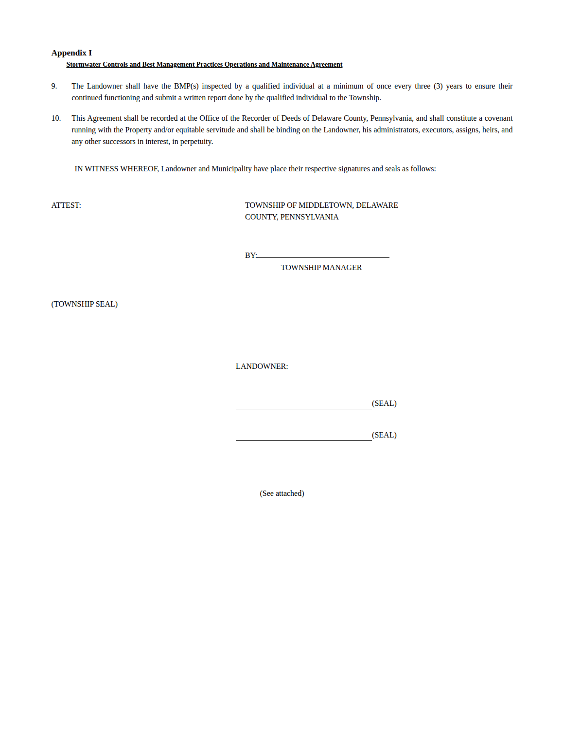Appendix I
Stormwater Controls and Best Management Practices Operations and Maintenance Agreement
9. The Landowner shall have the BMP(s) inspected by a qualified individual at a minimum of once every three (3) years to ensure their continued functioning and submit a written report done by the qualified individual to the Township.
10. This Agreement shall be recorded at the Office of the Recorder of Deeds of Delaware County, Pennsylvania, and shall constitute a covenant running with the Property and/or equitable servitude and shall be binding on the Landowner, his administrators, executors, assigns, heirs, and any other successors in interest, in perpetuity.
IN WITNESS WHEREOF, Landowner and Municipality have place their respective signatures and seals as follows:
| ATTEST: | TOWNSHIP OF MIDDLETOWN, DELAWARE COUNTY, PENNSYLVANIA BY: TOWNSHIP MANAGER |
(TOWNSHIP SEAL)
LANDOWNER:
(SEAL)
(SEAL)
(See attached)